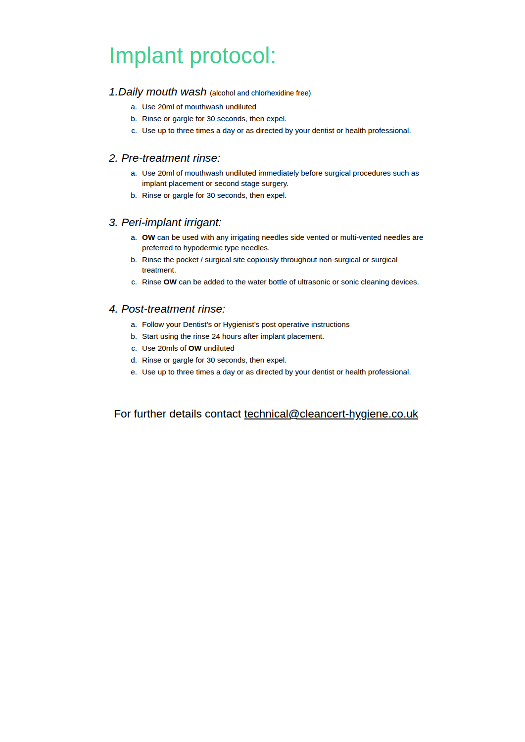Implant protocol:
1.Daily mouth wash (alcohol and chlorhexidine free)
Use 20ml of mouthwash undiluted
Rinse or gargle for 30 seconds, then expel.
Use up to three times a day or as directed by your dentist or health professional.
2. Pre-treatment rinse:
Use 20ml of mouthwash undiluted immediately before surgical procedures such as implant placement or second stage surgery.
Rinse or gargle for 30 seconds, then expel.
3. Peri-implant irrigant:
OW can be used with any irrigating needles side vented or multi-vented needles are preferred to hypodermic type needles.
Rinse the pocket / surgical site copiously throughout non-surgical or surgical treatment.
Rinse OW can be added to the water bottle of ultrasonic or sonic cleaning devices.
4. Post-treatment rinse:
Follow your Dentist’s or Hygienist’s post operative instructions
Start using the rinse 24 hours after implant placement.
Use 20mls of OW undiluted
Rinse or gargle for 30 seconds, then expel.
Use up to three times a day or as directed by your dentist or health professional.
For further details contact technical@cleancert-hygiene.co.uk